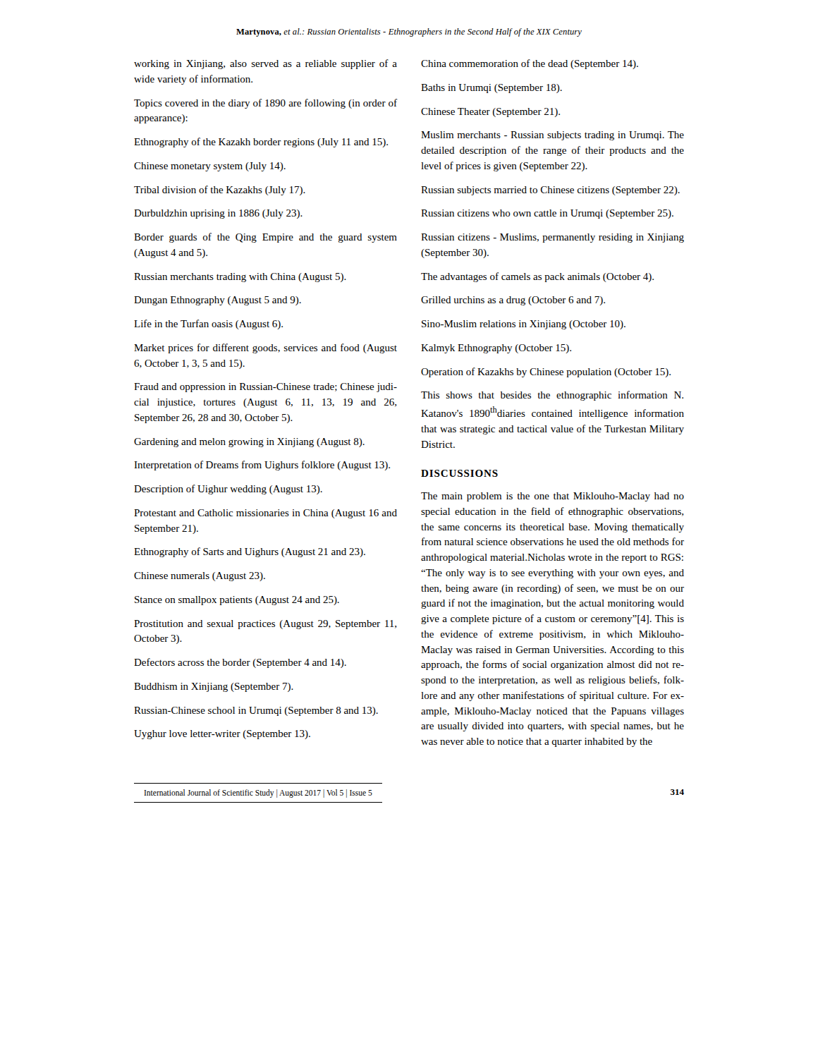Martynova, et al.: Russian Orientalists - Ethnographers in the Second Half of the XIX Century
working in Xinjiang, also served as a reliable supplier of a wide variety of information.
Topics covered in the diary of 1890 are following (in order of appearance):
Ethnography of the Kazakh border regions (July 11 and 15).
Chinese monetary system (July 14).
Tribal division of the Kazakhs (July 17).
Durbuldzhin uprising in 1886 (July 23).
Border guards of the Qing Empire and the guard system (August 4 and 5).
Russian merchants trading with China (August 5).
Dungan Ethnography (August 5 and 9).
Life in the Turfan oasis (August 6).
Market prices for different goods, services and food (August 6, October 1, 3, 5 and 15).
Fraud and oppression in Russian-Chinese trade; Chinese judicial injustice, tortures (August 6, 11, 13, 19 and 26, September 26, 28 and 30, October 5).
Gardening and melon growing in Xinjiang (August 8).
Interpretation of Dreams from Uighurs folklore (August 13).
Description of Uighur wedding (August 13).
Protestant and Catholic missionaries in China (August 16 and September 21).
Ethnography of Sarts and Uighurs (August 21 and 23).
Chinese numerals (August 23).
Stance on smallpox patients (August 24 and 25).
Prostitution and sexual practices (August 29, September 11, October 3).
Defectors across the border (September 4 and 14).
Buddhism in Xinjiang (September 7).
Russian-Chinese school in Urumqi (September 8 and 13).
Uyghur love letter-writer (September 13).
China commemoration of the dead (September 14).
Baths in Urumqi (September 18).
Chinese Theater (September 21).
Muslim merchants - Russian subjects trading in Urumqi. The detailed description of the range of their products and the level of prices is given (September 22).
Russian subjects married to Chinese citizens (September 22).
Russian citizens who own cattle in Urumqi (September 25).
Russian citizens - Muslims, permanently residing in Xinjiang (September 30).
The advantages of camels as pack animals (October 4).
Grilled urchins as a drug (October 6 and 7).
Sino-Muslim relations in Xinjiang (October 10).
Kalmyk Ethnography (October 15).
Operation of Kazakhs by Chinese population (October 15).
This shows that besides the ethnographic information N. Katanov's 1890thdiaries contained intelligence information that was strategic and tactical value of the Turkestan Military District.
Discussions
The main problem is the one that Miklouho-Maclay had no special education in the field of ethnographic observations, the same concerns its theoretical base. Moving thematically from natural science observations he used the old methods for anthropological material.Nicholas wrote in the report to RGS: “The only way is to see everything with your own eyes, and then, being aware (in recording) of seen, we must be on our guard if not the imagination, but the actual monitoring would give a complete picture of a custom or ceremony”[4]. This is the evidence of extreme positivism, in which Miklouho-Maclay was raised in German Universities. According to this approach, the forms of social organization almost did not respond to the interpretation, as well as religious beliefs, folklore and any other manifestations of spiritual culture. For example, Miklouho-Maclay noticed that the Papuans villages are usually divided into quarters, with special names, but he was never able to notice that a quarter inhabited by the
International Journal of Scientific Study | August 2017 | Vol 5 | Issue 5
314